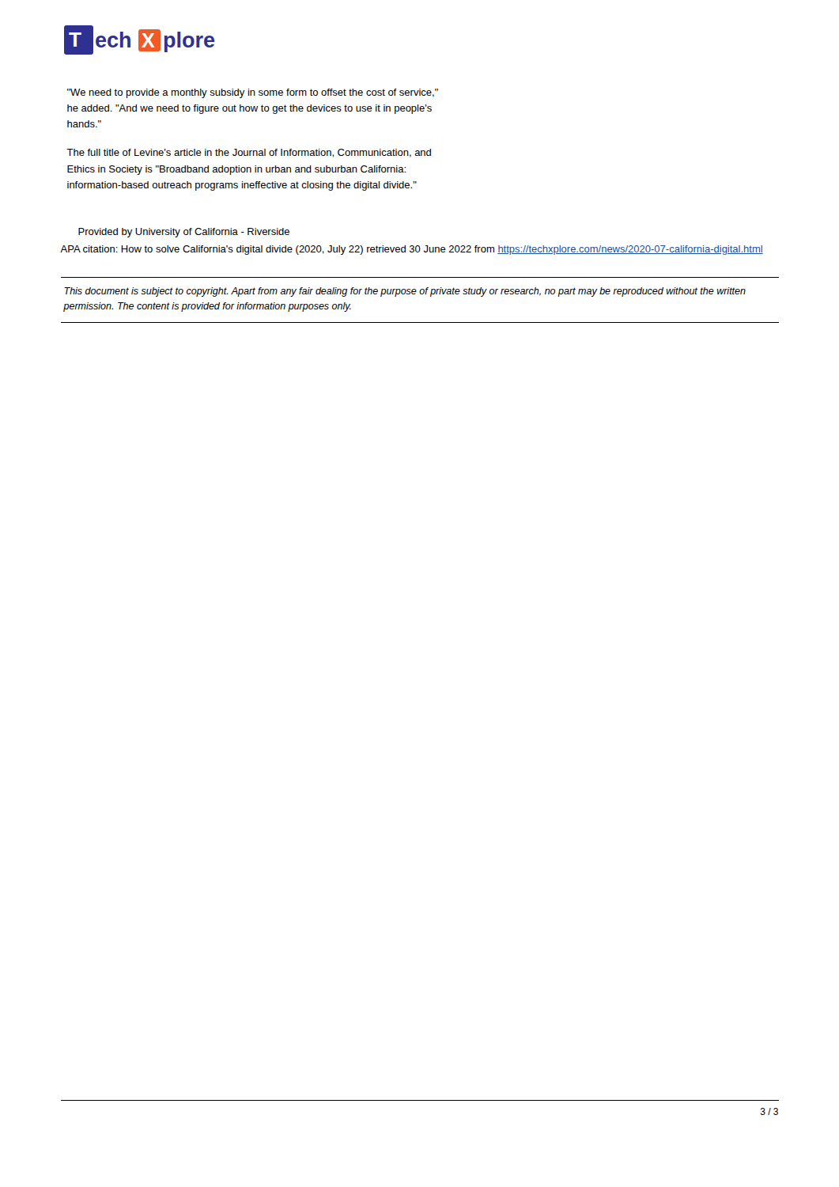"We need to provide a monthly subsidy in some form to offset the cost of service," he added. "And we need to figure out how to get the devices to use it in people's hands."
The full title of Levine's article in the Journal of Information, Communication, and Ethics in Society is "Broadband adoption in urban and suburban California: information-based outreach programs ineffective at closing the digital divide."
Provided by University of California - Riverside
APA citation: How to solve California's digital divide (2020, July 22) retrieved 30 June 2022 from https://techxplore.com/news/2020-07-california-digital.html
This document is subject to copyright. Apart from any fair dealing for the purpose of private study or research, no part may be reproduced without the written permission. The content is provided for information purposes only.
3 / 3